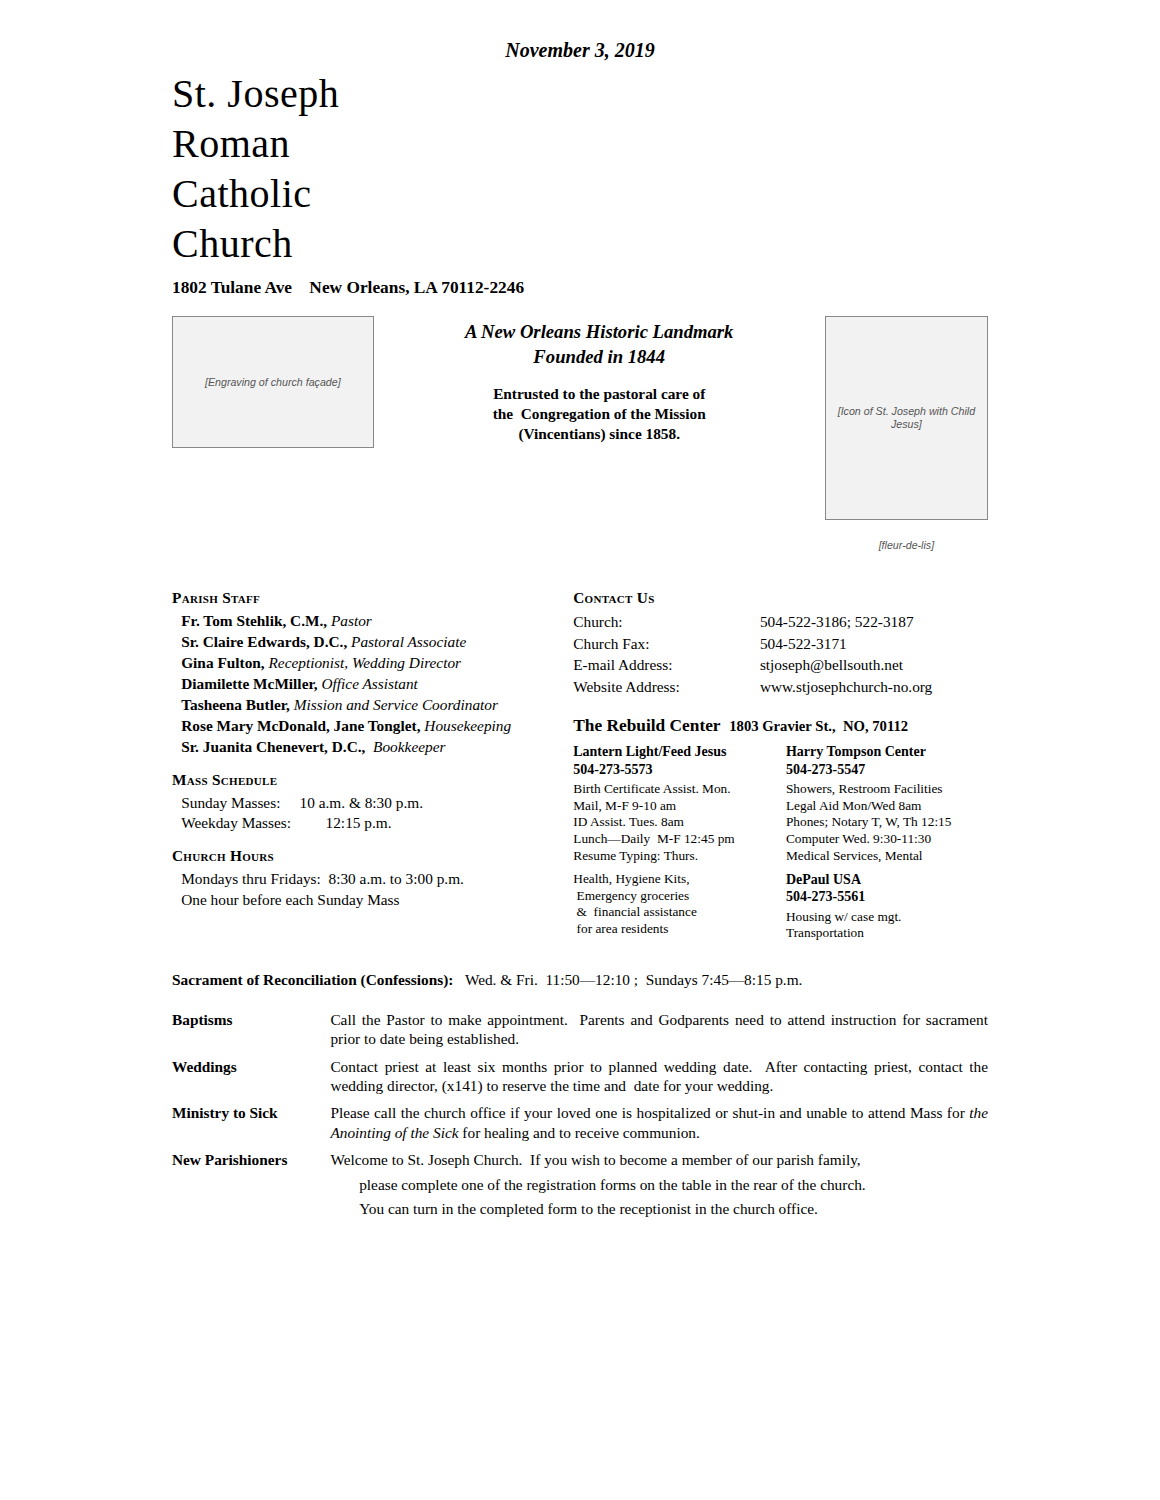November 3, 2019
St. Joseph Roman Catholic Church
1802 Tulane Ave New Orleans, LA 70112-2246
[Engraving of church façade]
A New Orleans Historic Landmark
Founded in 1844
Entrusted to the pastoral care of
the Congregation of the Mission
(Vincentians) since 1858.
[Icon of St. Joseph with Child Jesus]
[fleur-de-lis]
Parish Staff
Fr. Tom Stehlik, C.M., Pastor
Sr. Claire Edwards, D.C., Pastoral Associate
Gina Fulton, Receptionist, Wedding Director
Diamilette McMiller, Office Assistant
Tasheena Butler, Mission and Service Coordinator
Rose Mary McDonald, Jane Tonglet, Housekeeping
Sr. Juanita Chenevert, D.C., Bookkeeper
Mass Schedule
Sunday Masses: 10 a.m. & 8:30 p.m.
Weekday Masses: 12:15 p.m.
Church Hours
Mondays thru Fridays: 8:30 a.m. to 3:00 p.m.
One hour before each Sunday Mass
Contact Us
| Church: | 504-522-3186; 522-3187 |
| Church Fax: | 504-522-3171 |
| E-mail Address: | stjoseph@bellsouth.net |
| Website Address: | www.stjosephchurch-no.org |
The Rebuild Center 1803 Gravier St., NO, 70112
Lantern Light/Feed Jesus
504-273-5573
Birth Certificate Assist. Mon.
Mail, M-F 9-10 am
ID Assist. Tues. 8am
Lunch—Daily M-F 12:45 pm
Resume Typing: Thurs.
Health, Hygiene Kits,
Emergency groceries
& financial assistance
for area residents
Harry Tompson Center
504-273-5547
Showers, Restroom Facilities
Legal Aid Mon/Wed 8am
Phones; Notary T, W, Th 12:15
Computer Wed. 9:30-11:30
Medical Services, Mental
DePaul USA
504-273-5561
Housing w/ case mgt.
Transportation
Sacrament of Reconciliation (Confessions): Wed. & Fri. 11:50—12:10 ; Sundays 7:45—8:15 p.m.
Baptisms
Call the Pastor to make appointment. Parents and Godparents need to attend instruction for sacrament prior to date being established.
Weddings
Contact priest at least six months prior to planned wedding date. After contacting priest, contact the wedding director, (x141) to reserve the time and date for your wedding.
Ministry to Sick
Please call the church office if your loved one is hospitalized or shut-in and unable to attend Mass for the Anointing of the Sick for healing and to receive communion.
New Parishioners
Welcome to St. Joseph Church. If you wish to become a member of our parish family,
please complete one of the registration forms on the table in the rear of the church.
You can turn in the completed form to the receptionist in the church office.